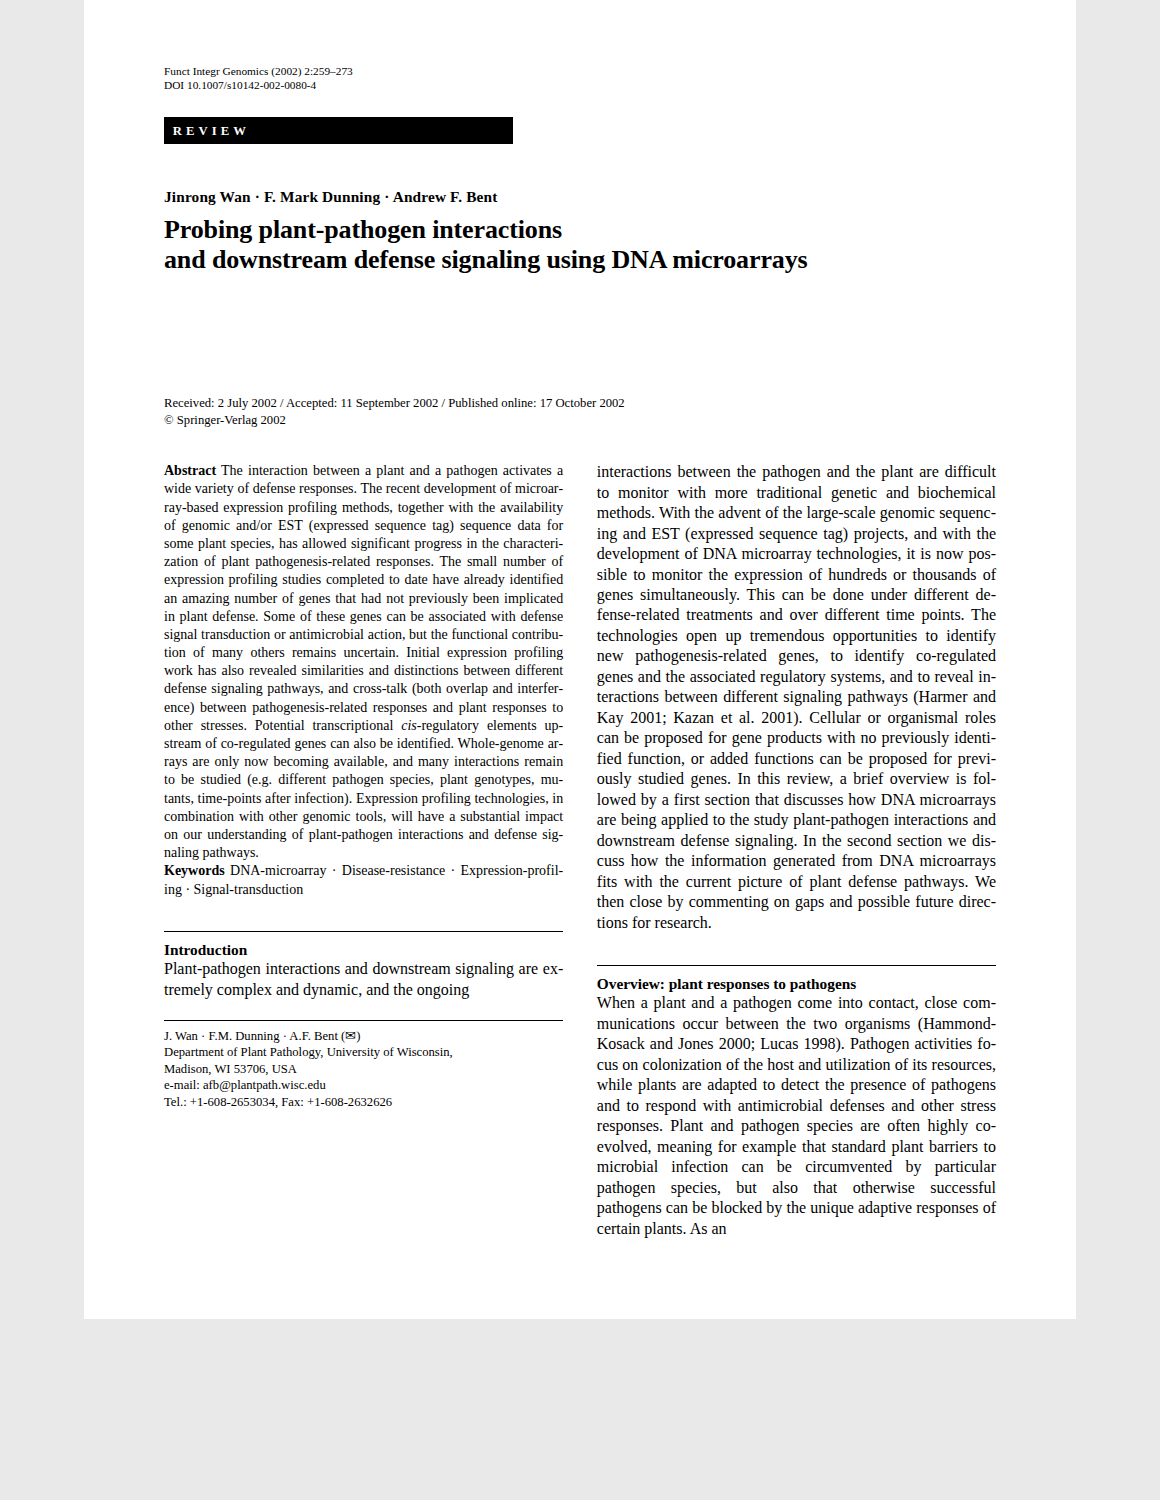Funct Integr Genomics (2002) 2:259–273
DOI 10.1007/s10142-002-0080-4
Review
Jinrong Wan · F. Mark Dunning · Andrew F. Bent
Probing plant-pathogen interactions
and downstream defense signaling using DNA microarrays
Received: 2 July 2002 / Accepted: 11 September 2002 / Published online: 17 October 2002
© Springer-Verlag 2002
Abstract The interaction between a plant and a pathogen activates a wide variety of defense responses. The recent development of microarray-based expression profiling methods, together with the availability of genomic and/or EST (expressed sequence tag) sequence data for some plant species, has allowed significant progress in the characterization of plant pathogenesis-related responses. The small number of expression profiling studies completed to date have already identified an amazing number of genes that had not previously been implicated in plant defense. Some of these genes can be associated with defense signal transduction or antimicrobial action, but the functional contribution of many others remains uncertain. Initial expression profiling work has also revealed similarities and distinctions between different defense signaling pathways, and cross-talk (both overlap and interference) between pathogenesis-related responses and plant responses to other stresses. Potential transcriptional cis-regulatory elements upstream of co-regulated genes can also be identified. Whole-genome arrays are only now becoming available, and many interactions remain to be studied (e.g. different pathogen species, plant genotypes, mutants, time-points after infection). Expression profiling technologies, in combination with other genomic tools, will have a substantial impact on our understanding of plant-pathogen interactions and defense signaling pathways.
Keywords DNA-microarray · Disease-resistance · Expression-profiling · Signal-transduction
Introduction
Plant-pathogen interactions and downstream signaling are extremely complex and dynamic, and the ongoing
J. Wan · F.M. Dunning · A.F. Bent (✉)
Department of Plant Pathology, University of Wisconsin,
Madison, WI 53706, USA
e-mail: afb@plantpath.wisc.edu
Tel.: +1-608-2653034, Fax: +1-608-2632626
interactions between the pathogen and the plant are difficult to monitor with more traditional genetic and biochemical methods. With the advent of the large-scale genomic sequencing and EST (expressed sequence tag) projects, and with the development of DNA microarray technologies, it is now possible to monitor the expression of hundreds or thousands of genes simultaneously. This can be done under different defense-related treatments and over different time points. The technologies open up tremendous opportunities to identify new pathogenesis-related genes, to identify co-regulated genes and the associated regulatory systems, and to reveal interactions between different signaling pathways (Harmer and Kay 2001; Kazan et al. 2001). Cellular or organismal roles can be proposed for gene products with no previously identified function, or added functions can be proposed for previously studied genes. In this review, a brief overview is followed by a first section that discusses how DNA microarrays are being applied to the study plant-pathogen interactions and downstream defense signaling. In the second section we discuss how the information generated from DNA microarrays fits with the current picture of plant defense pathways. We then close by commenting on gaps and possible future directions for research.
Overview: plant responses to pathogens
When a plant and a pathogen come into contact, close communications occur between the two organisms (Hammond-Kosack and Jones 2000; Lucas 1998). Pathogen activities focus on colonization of the host and utilization of its resources, while plants are adapted to detect the presence of pathogens and to respond with antimicrobial defenses and other stress responses. Plant and pathogen species are often highly co-evolved, meaning for example that standard plant barriers to microbial infection can be circumvented by particular pathogen species, but also that otherwise successful pathogens can be blocked by the unique adaptive responses of certain plants. As an